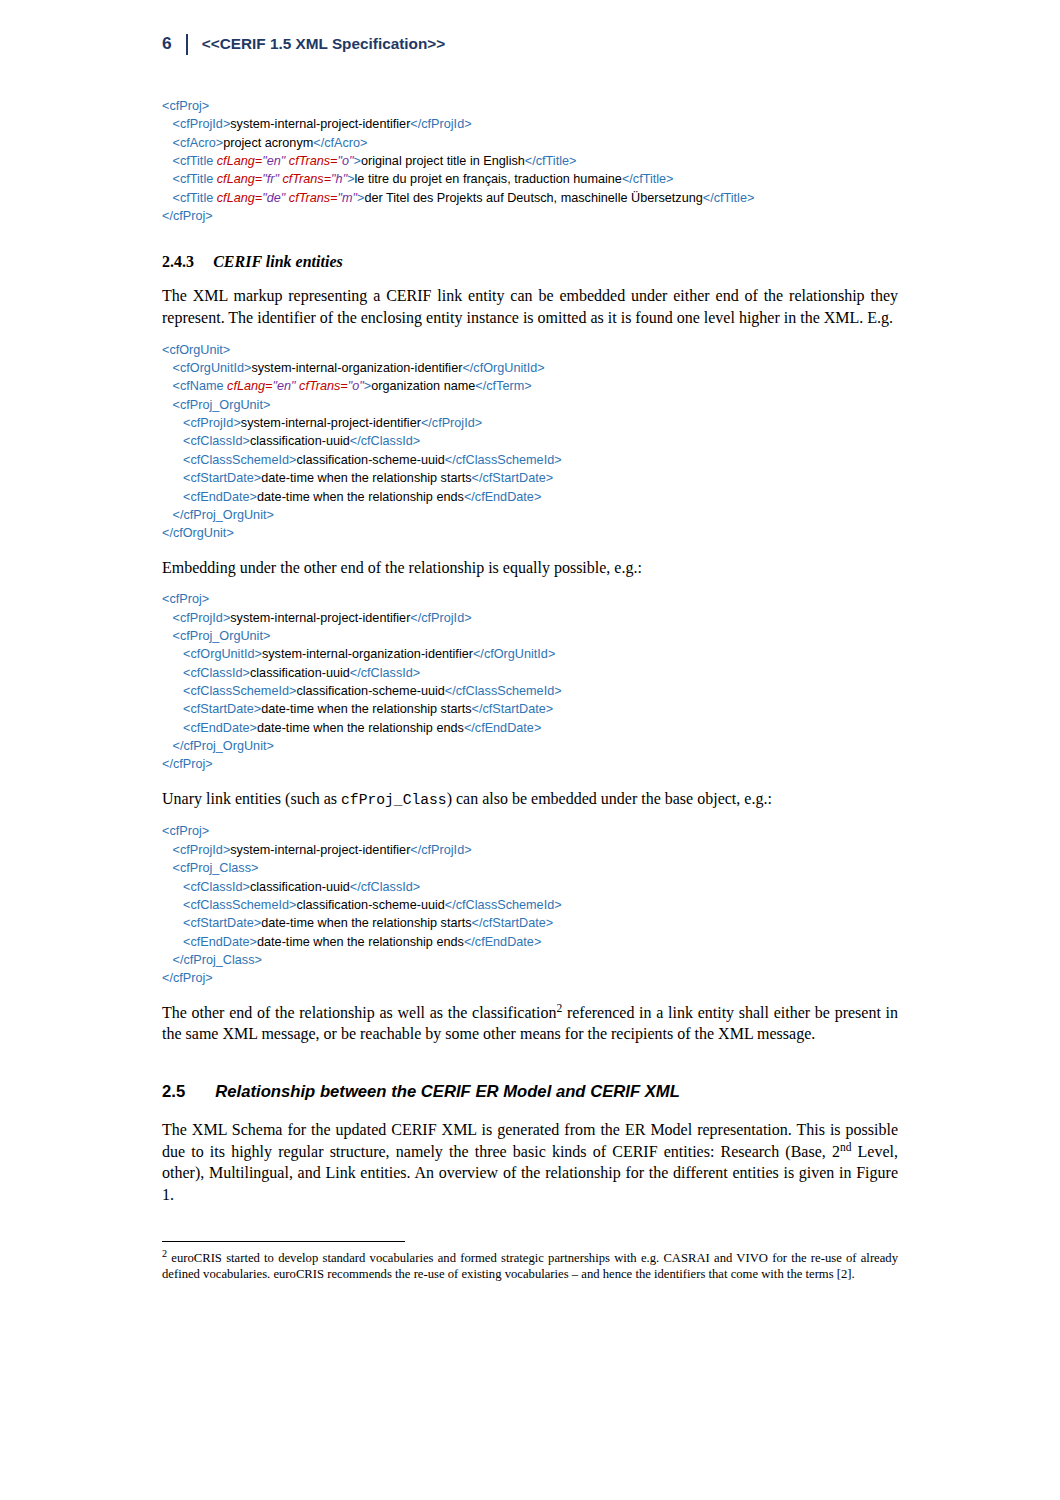6 <<CERIF 1.5 XML Specification>>
<cfProj>
   <cfProjId>system-internal-project-identifier</cfProjId>
   <cfAcro>project acronym</cfAcro>
   <cfTitle cfLang="en" cfTrans="o">original project title in English</cfTitle>
   <cfTitle cfLang="fr" cfTrans="h">le titre du projet en français, traduction humaine</cfTitle>
   <cfTitle cfLang="de" cfTrans="m">der Titel des Projekts auf Deutsch, maschinelle Übersetzung</cfTitle>
</cfProj>
2.4.3 CERIF link entities
The XML markup representing a CERIF link entity can be embedded under either end of the relationship they represent. The identifier of the enclosing entity instance is omitted as it is found one level higher in the XML. E.g.
<cfOrgUnit>
   <cfOrgUnitId>system-internal-organization-identifier</cfOrgUnitId>
   <cfName cfLang="en" cfTrans="o">organization name</cfTerm>
   <cfProj_OrgUnit>
      <cfProjId>system-internal-project-identifier</cfProjId>
      <cfClassId>classification-uuid</cfClassId>
      <cfClassSchemeId>classification-scheme-uuid</cfClassSchemeId>
      <cfStartDate>date-time when the relationship starts</cfStartDate>
      <cfEndDate>date-time when the relationship ends</cfEndDate>
   </cfProj_OrgUnit>
</cfOrgUnit>
Embedding under the other end of the relationship is equally possible, e.g.:
<cfProj>
   <cfProjId>system-internal-project-identifier</cfProjId>
   <cfProj_OrgUnit>
      <cfOrgUnitId>system-internal-organization-identifier</cfOrgUnitId>
      <cfClassId>classification-uuid</cfClassId>
      <cfClassSchemeId>classification-scheme-uuid</cfClassSchemeId>
      <cfStartDate>date-time when the relationship starts</cfStartDate>
      <cfEndDate>date-time when the relationship ends</cfEndDate>
   </cfProj_OrgUnit>
</cfProj>
Unary link entities (such as cfProj_Class) can also be embedded under the base object, e.g.:
<cfProj>
   <cfProjId>system-internal-project-identifier</cfProjId>
   <cfProj_Class>
      <cfClassId>classification-uuid</cfClassId>
      <cfClassSchemeId>classification-scheme-uuid</cfClassSchemeId>
      <cfStartDate>date-time when the relationship starts</cfStartDate>
      <cfEndDate>date-time when the relationship ends</cfEndDate>
   </cfProj_Class>
</cfProj>
The other end of the relationship as well as the classification2 referenced in a link entity shall either be present in the same XML message, or be reachable by some other means for the recipients of the XML message.
2.5 Relationship between the CERIF ER Model and CERIF XML
The XML Schema for the updated CERIF XML is generated from the ER Model representation. This is possible due to its highly regular structure, namely the three basic kinds of CERIF entities: Research (Base, 2nd Level, other), Multilingual, and Link entities. An overview of the relationship for the different entities is given in Figure 1.
2 euroCRIS started to develop standard vocabularies and formed strategic partnerships with e.g. CASRAI and VIVO for the re-use of already defined vocabularies. euroCRIS recommends the re-use of existing vocabularies – and hence the identifiers that come with the terms [2].